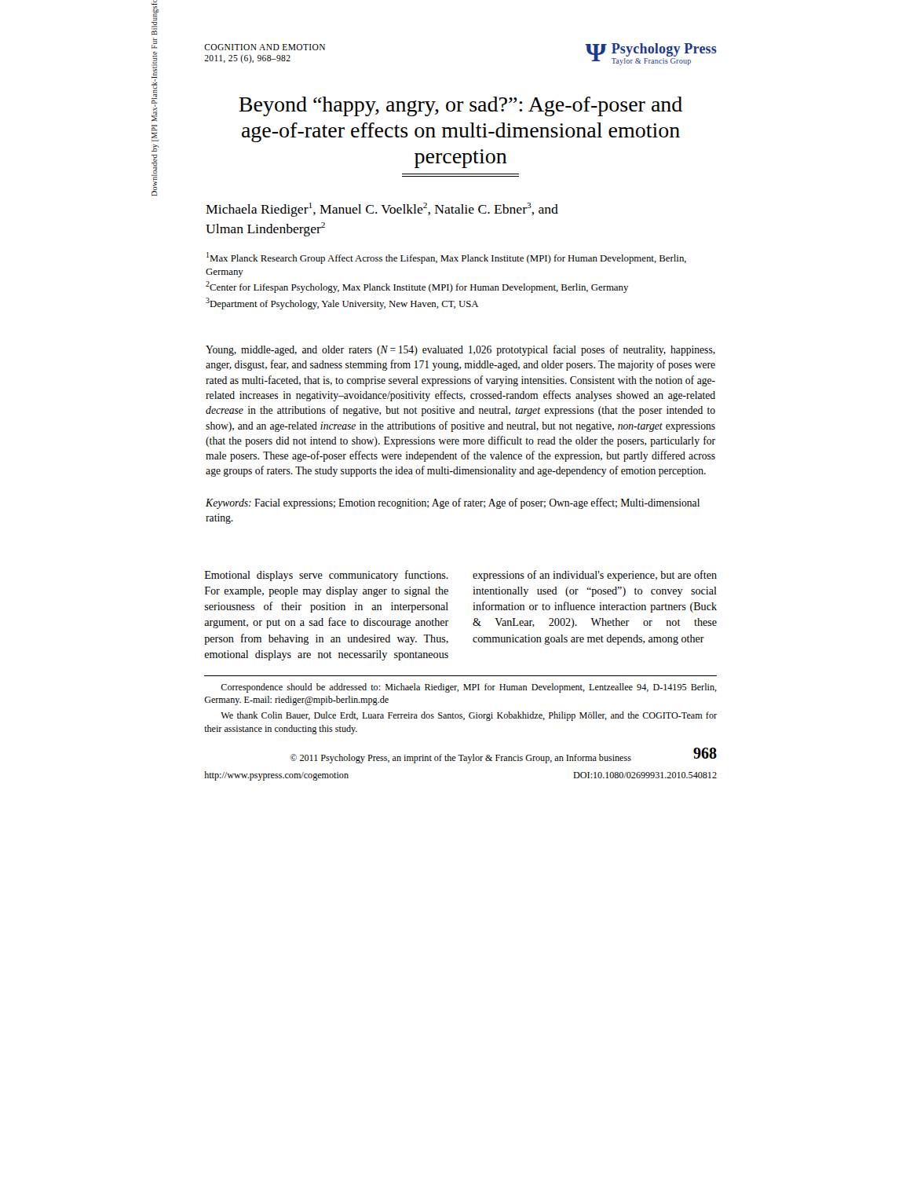Downloaded by [MPI Max-Planck-Institute Fur Bildungsforschung] at 00:18 24 January 2012
COGNITION AND EMOTION
2011, 25 (6), 968–982
Ψ Psychology Press Taylor & Francis Group
Beyond “happy, angry, or sad?”: Age-of-poser and age-of-rater effects on multi-dimensional emotion perception
Michaela Riediger1, Manuel C. Voelkle2, Natalie C. Ebner3, and
Ulman Lindenberger2
1Max Planck Research Group Affect Across the Lifespan, Max Planck Institute (MPI) for Human Development, Berlin, Germany
2Center for Lifespan Psychology, Max Planck Institute (MPI) for Human Development, Berlin, Germany
3Department of Psychology, Yale University, New Haven, CT, USA
Young, middle-aged, and older raters (N = 154) evaluated 1,026 prototypical facial poses of neutrality, happiness, anger, disgust, fear, and sadness stemming from 171 young, middle-aged, and older posers. The majority of poses were rated as multi-faceted, that is, to comprise several expressions of varying intensities. Consistent with the notion of age-related increases in negativity–avoidance/positivity effects, crossed-random effects analyses showed an age-related decrease in the attributions of negative, but not positive and neutral, target expressions (that the poser intended to show), and an age-related increase in the attributions of positive and neutral, but not negative, non-target expressions (that the posers did not intend to show). Expressions were more difficult to read the older the posers, particularly for male posers. These age-of-poser effects were independent of the valence of the expression, but partly differed across age groups of raters. The study supports the idea of multi-dimensionality and age-dependency of emotion perception.
Keywords: Facial expressions; Emotion recognition; Age of rater; Age of poser; Own-age effect; Multi-dimensional rating.
Emotional displays serve communicatory functions. For example, people may display anger to signal the seriousness of their position in an interpersonal argument, or put on a sad face to discourage another person from behaving in an undesired way. Thus, emotional displays are not necessarily spontaneous expressions of an individual's experience, but are often intentionally used (or “posed”) to convey social information or to influence interaction partners (Buck & VanLear, 2002). Whether or not these communication goals are met depends, among other
Correspondence should be addressed to: Michaela Riediger, MPI for Human Development, Lentzeallee 94, D-14195 Berlin, Germany. E-mail: riediger@mpib-berlin.mpg.de
We thank Colin Bauer, Dulce Erdt, Luara Ferreira dos Santos, Giorgi Kobakhidze, Philipp Möller, and the COGITO-Team for their assistance in conducting this study.
© 2011 Psychology Press, an imprint of the Taylor & Francis Group, an Informa business
968
http://www.psypress.com/cogemotion
DOI:10.1080/02699931.2010.540812